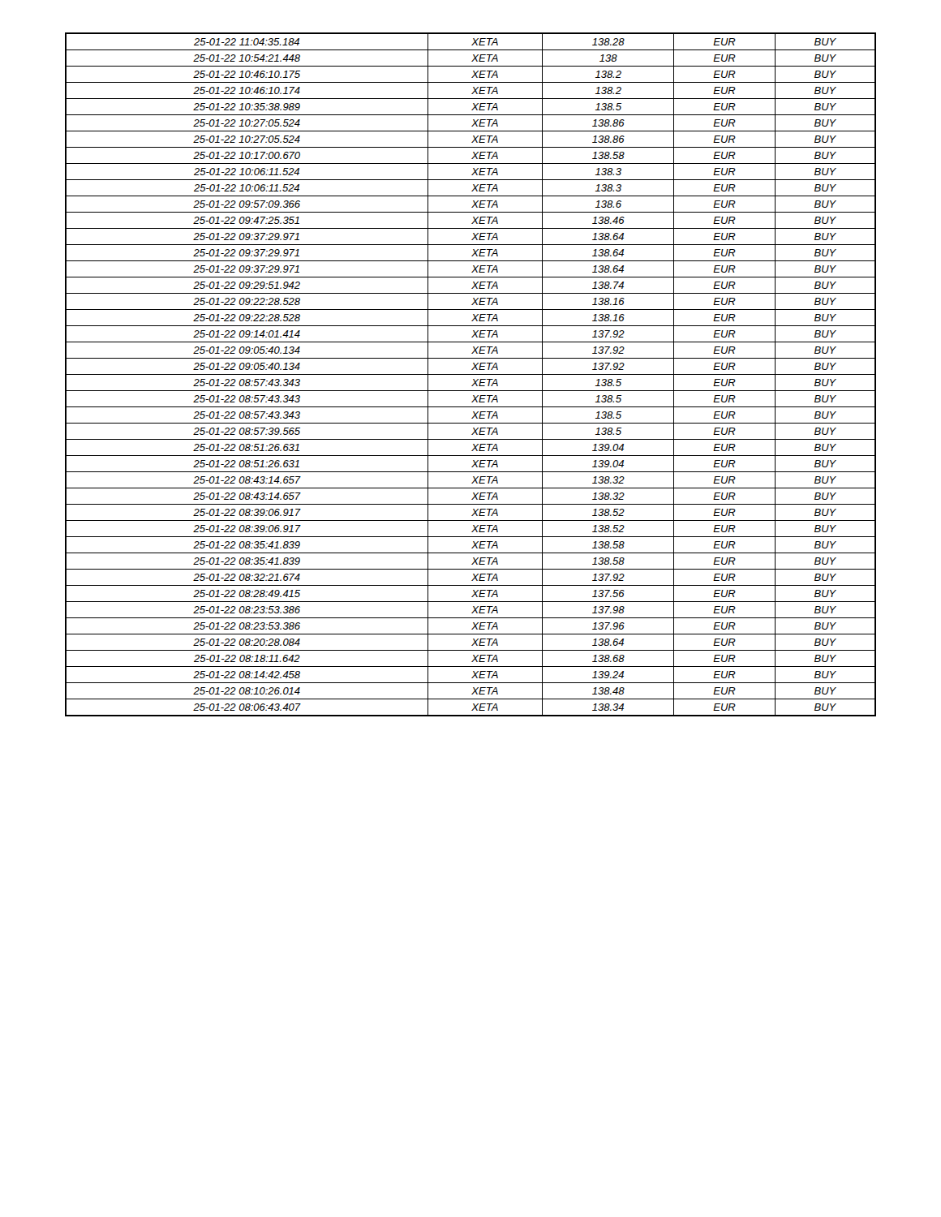| 25-01-22 11:04:35.184 | XETA | 138.28 | EUR | BUY |
| 25-01-22 10:54:21.448 | XETA | 138 | EUR | BUY |
| 25-01-22 10:46:10.175 | XETA | 138.2 | EUR | BUY |
| 25-01-22 10:46:10.174 | XETA | 138.2 | EUR | BUY |
| 25-01-22 10:35:38.989 | XETA | 138.5 | EUR | BUY |
| 25-01-22 10:27:05.524 | XETA | 138.86 | EUR | BUY |
| 25-01-22 10:27:05.524 | XETA | 138.86 | EUR | BUY |
| 25-01-22 10:17:00.670 | XETA | 138.58 | EUR | BUY |
| 25-01-22 10:06:11.524 | XETA | 138.3 | EUR | BUY |
| 25-01-22 10:06:11.524 | XETA | 138.3 | EUR | BUY |
| 25-01-22 09:57:09.366 | XETA | 138.6 | EUR | BUY |
| 25-01-22 09:47:25.351 | XETA | 138.46 | EUR | BUY |
| 25-01-22 09:37:29.971 | XETA | 138.64 | EUR | BUY |
| 25-01-22 09:37:29.971 | XETA | 138.64 | EUR | BUY |
| 25-01-22 09:37:29.971 | XETA | 138.64 | EUR | BUY |
| 25-01-22 09:29:51.942 | XETA | 138.74 | EUR | BUY |
| 25-01-22 09:22:28.528 | XETA | 138.16 | EUR | BUY |
| 25-01-22 09:22:28.528 | XETA | 138.16 | EUR | BUY |
| 25-01-22 09:14:01.414 | XETA | 137.92 | EUR | BUY |
| 25-01-22 09:05:40.134 | XETA | 137.92 | EUR | BUY |
| 25-01-22 09:05:40.134 | XETA | 137.92 | EUR | BUY |
| 25-01-22 08:57:43.343 | XETA | 138.5 | EUR | BUY |
| 25-01-22 08:57:43.343 | XETA | 138.5 | EUR | BUY |
| 25-01-22 08:57:43.343 | XETA | 138.5 | EUR | BUY |
| 25-01-22 08:57:39.565 | XETA | 138.5 | EUR | BUY |
| 25-01-22 08:51:26.631 | XETA | 139.04 | EUR | BUY |
| 25-01-22 08:51:26.631 | XETA | 139.04 | EUR | BUY |
| 25-01-22 08:43:14.657 | XETA | 138.32 | EUR | BUY |
| 25-01-22 08:43:14.657 | XETA | 138.32 | EUR | BUY |
| 25-01-22 08:39:06.917 | XETA | 138.52 | EUR | BUY |
| 25-01-22 08:39:06.917 | XETA | 138.52 | EUR | BUY |
| 25-01-22 08:35:41.839 | XETA | 138.58 | EUR | BUY |
| 25-01-22 08:35:41.839 | XETA | 138.58 | EUR | BUY |
| 25-01-22 08:32:21.674 | XETA | 137.92 | EUR | BUY |
| 25-01-22 08:28:49.415 | XETA | 137.56 | EUR | BUY |
| 25-01-22 08:23:53.386 | XETA | 137.98 | EUR | BUY |
| 25-01-22 08:23:53.386 | XETA | 137.96 | EUR | BUY |
| 25-01-22 08:20:28.084 | XETA | 138.64 | EUR | BUY |
| 25-01-22 08:18:11.642 | XETA | 138.68 | EUR | BUY |
| 25-01-22 08:14:42.458 | XETA | 139.24 | EUR | BUY |
| 25-01-22 08:10:26.014 | XETA | 138.48 | EUR | BUY |
| 25-01-22 08:06:43.407 | XETA | 138.34 | EUR | BUY |